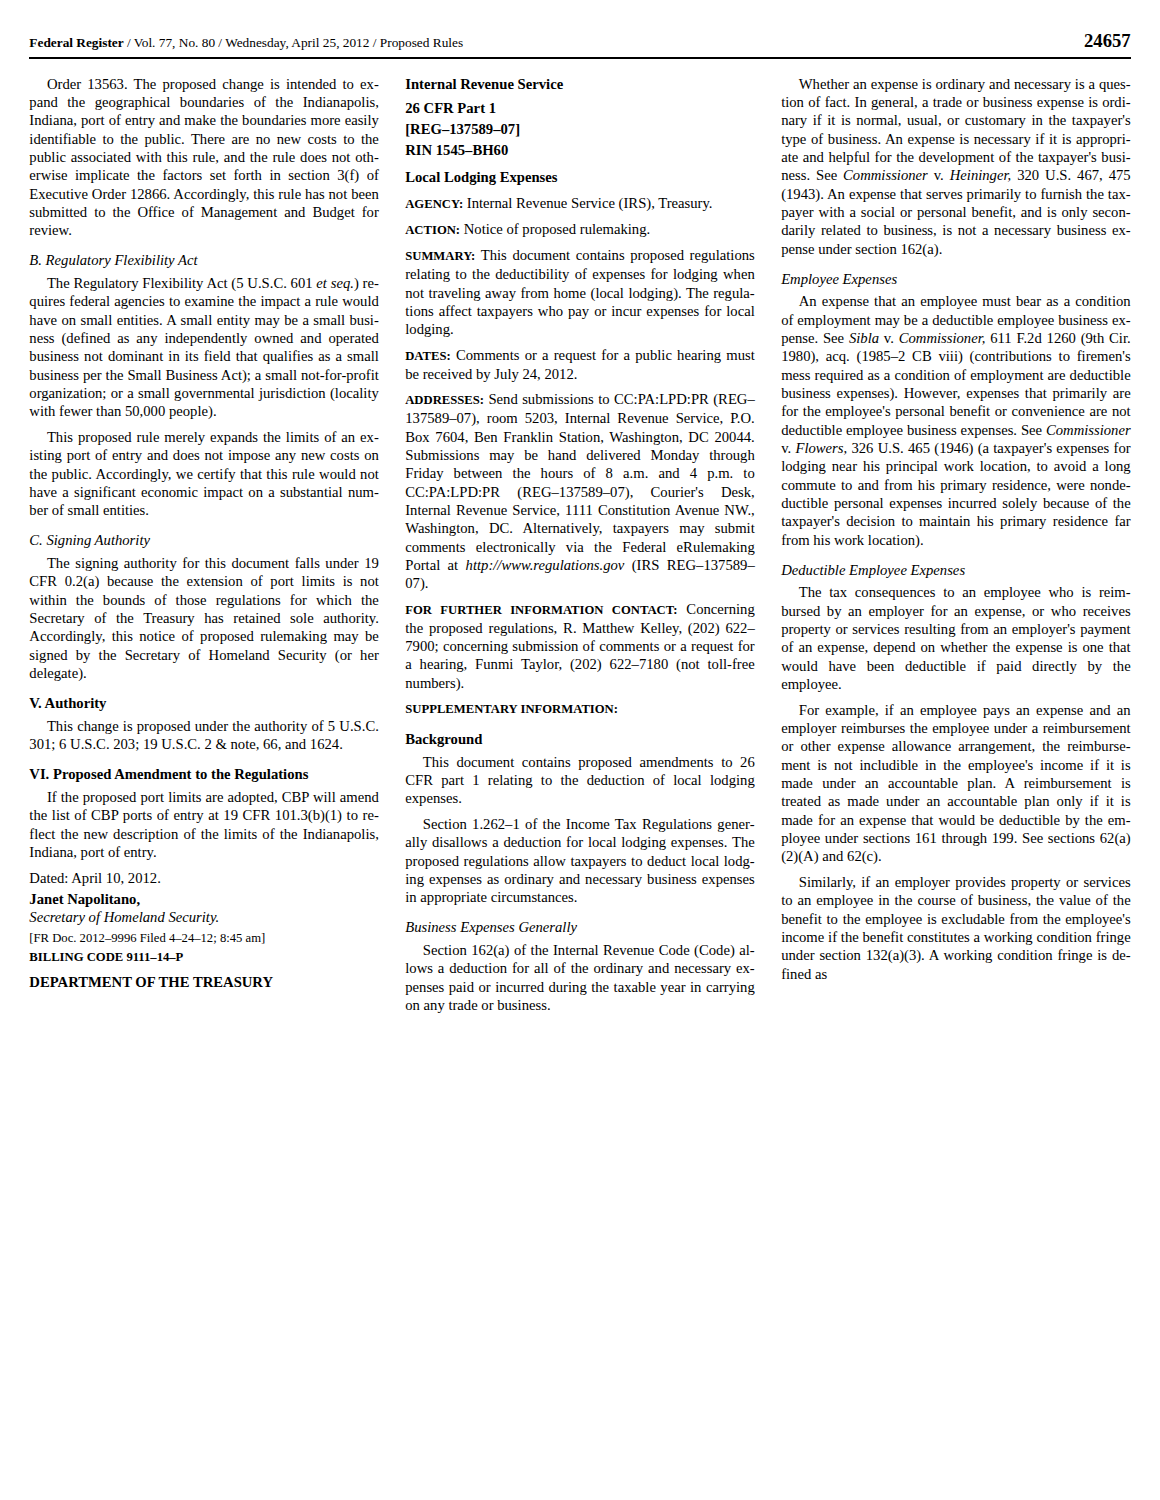Federal Register / Vol. 77, No. 80 / Wednesday, April 25, 2012 / Proposed Rules
24657
Order 13563. The proposed change is intended to expand the geographical boundaries of the Indianapolis, Indiana, port of entry and make the boundaries more easily identifiable to the public. There are no new costs to the public associated with this rule, and the rule does not otherwise implicate the factors set forth in section 3(f) of Executive Order 12866. Accordingly, this rule has not been submitted to the Office of Management and Budget for review.
B. Regulatory Flexibility Act
The Regulatory Flexibility Act (5 U.S.C. 601 et seq.) requires federal agencies to examine the impact a rule would have on small entities. A small entity may be a small business (defined as any independently owned and operated business not dominant in its field that qualifies as a small business per the Small Business Act); a small not-for-profit organization; or a small governmental jurisdiction (locality with fewer than 50,000 people).
This proposed rule merely expands the limits of an existing port of entry and does not impose any new costs on the public. Accordingly, we certify that this rule would not have a significant economic impact on a substantial number of small entities.
C. Signing Authority
The signing authority for this document falls under 19 CFR 0.2(a) because the extension of port limits is not within the bounds of those regulations for which the Secretary of the Treasury has retained sole authority. Accordingly, this notice of proposed rulemaking may be signed by the Secretary of Homeland Security (or her delegate).
V. Authority
This change is proposed under the authority of 5 U.S.C. 301; 6 U.S.C. 203; 19 U.S.C. 2 & note, 66, and 1624.
VI. Proposed Amendment to the Regulations
If the proposed port limits are adopted, CBP will amend the list of CBP ports of entry at 19 CFR 101.3(b)(1) to reflect the new description of the limits of the Indianapolis, Indiana, port of entry.
Dated: April 10, 2012.
Janet Napolitano,
Secretary of Homeland Security.
[FR Doc. 2012–9996 Filed 4–24–12; 8:45 am]
BILLING CODE 9111–14–P
DEPARTMENT OF THE TREASURY
Internal Revenue Service
26 CFR Part 1
[REG–137589–07]
RIN 1545–BH60
Local Lodging Expenses
Agency: Internal Revenue Service (IRS), Treasury.
Action: Notice of proposed rulemaking.
Summary: This document contains proposed regulations relating to the deductibility of expenses for lodging when not traveling away from home (local lodging). The regulations affect taxpayers who pay or incur expenses for local lodging.
Dates: Comments or a request for a public hearing must be received by July 24, 2012.
Addresses: Send submissions to CC:PA:LPD:PR (REG–137589–07), room 5203, Internal Revenue Service, P.O. Box 7604, Ben Franklin Station, Washington, DC 20044. Submissions may be hand delivered Monday through Friday between the hours of 8 a.m. and 4 p.m. to CC:PA:LPD:PR (REG–137589–07), Courier's Desk, Internal Revenue Service, 1111 Constitution Avenue NW., Washington, DC. Alternatively, taxpayers may submit comments electronically via the Federal eRulemaking Portal at http://www.regulations.gov (IRS REG–137589–07).
For Further Information Contact: Concerning the proposed regulations, R. Matthew Kelley, (202) 622–7900; concerning submission of comments or a request for a hearing, Funmi Taylor, (202) 622–7180 (not toll-free numbers).
Supplementary Information:
Background
This document contains proposed amendments to 26 CFR part 1 relating to the deduction of local lodging expenses.
Section 1.262–1 of the Income Tax Regulations generally disallows a deduction for local lodging expenses. The proposed regulations allow taxpayers to deduct local lodging expenses as ordinary and necessary business expenses in appropriate circumstances.
Business Expenses Generally
Section 162(a) of the Internal Revenue Code (Code) allows a deduction for all of the ordinary and necessary expenses paid or incurred during the taxable year in carrying on any trade or business.
Whether an expense is ordinary and necessary is a question of fact. In general, a trade or business expense is ordinary if it is normal, usual, or customary in the taxpayer's type of business. An expense is necessary if it is appropriate and helpful for the development of the taxpayer's business. See Commissioner v. Heininger, 320 U.S. 467, 475 (1943). An expense that serves primarily to furnish the taxpayer with a social or personal benefit, and is only secondarily related to business, is not a necessary business expense under section 162(a).
Employee Expenses
An expense that an employee must bear as a condition of employment may be a deductible employee business expense. See Sibla v. Commissioner, 611 F.2d 1260 (9th Cir. 1980), acq. (1985–2 CB viii) (contributions to firemen's mess required as a condition of employment are deductible business expenses). However, expenses that primarily are for the employee's personal benefit or convenience are not deductible employee business expenses. See Commissioner v. Flowers, 326 U.S. 465 (1946) (a taxpayer's expenses for lodging near his principal work location, to avoid a long commute to and from his primary residence, were nondeductible personal expenses incurred solely because of the taxpayer's decision to maintain his primary residence far from his work location).
Deductible Employee Expenses
The tax consequences to an employee who is reimbursed by an employer for an expense, or who receives property or services resulting from an employer's payment of an expense, depend on whether the expense is one that would have been deductible if paid directly by the employee.
For example, if an employee pays an expense and an employer reimburses the employee under a reimbursement or other expense allowance arrangement, the reimbursement is not includible in the employee's income if it is made under an accountable plan. A reimbursement is treated as made under an accountable plan only if it is made for an expense that would be deductible by the employee under sections 161 through 199. See sections 62(a)(2)(A) and 62(c).
Similarly, if an employer provides property or services to an employee in the course of business, the value of the benefit to the employee is excludable from the employee's income if the benefit constitutes a working condition fringe under section 132(a)(3). A working condition fringe is defined as